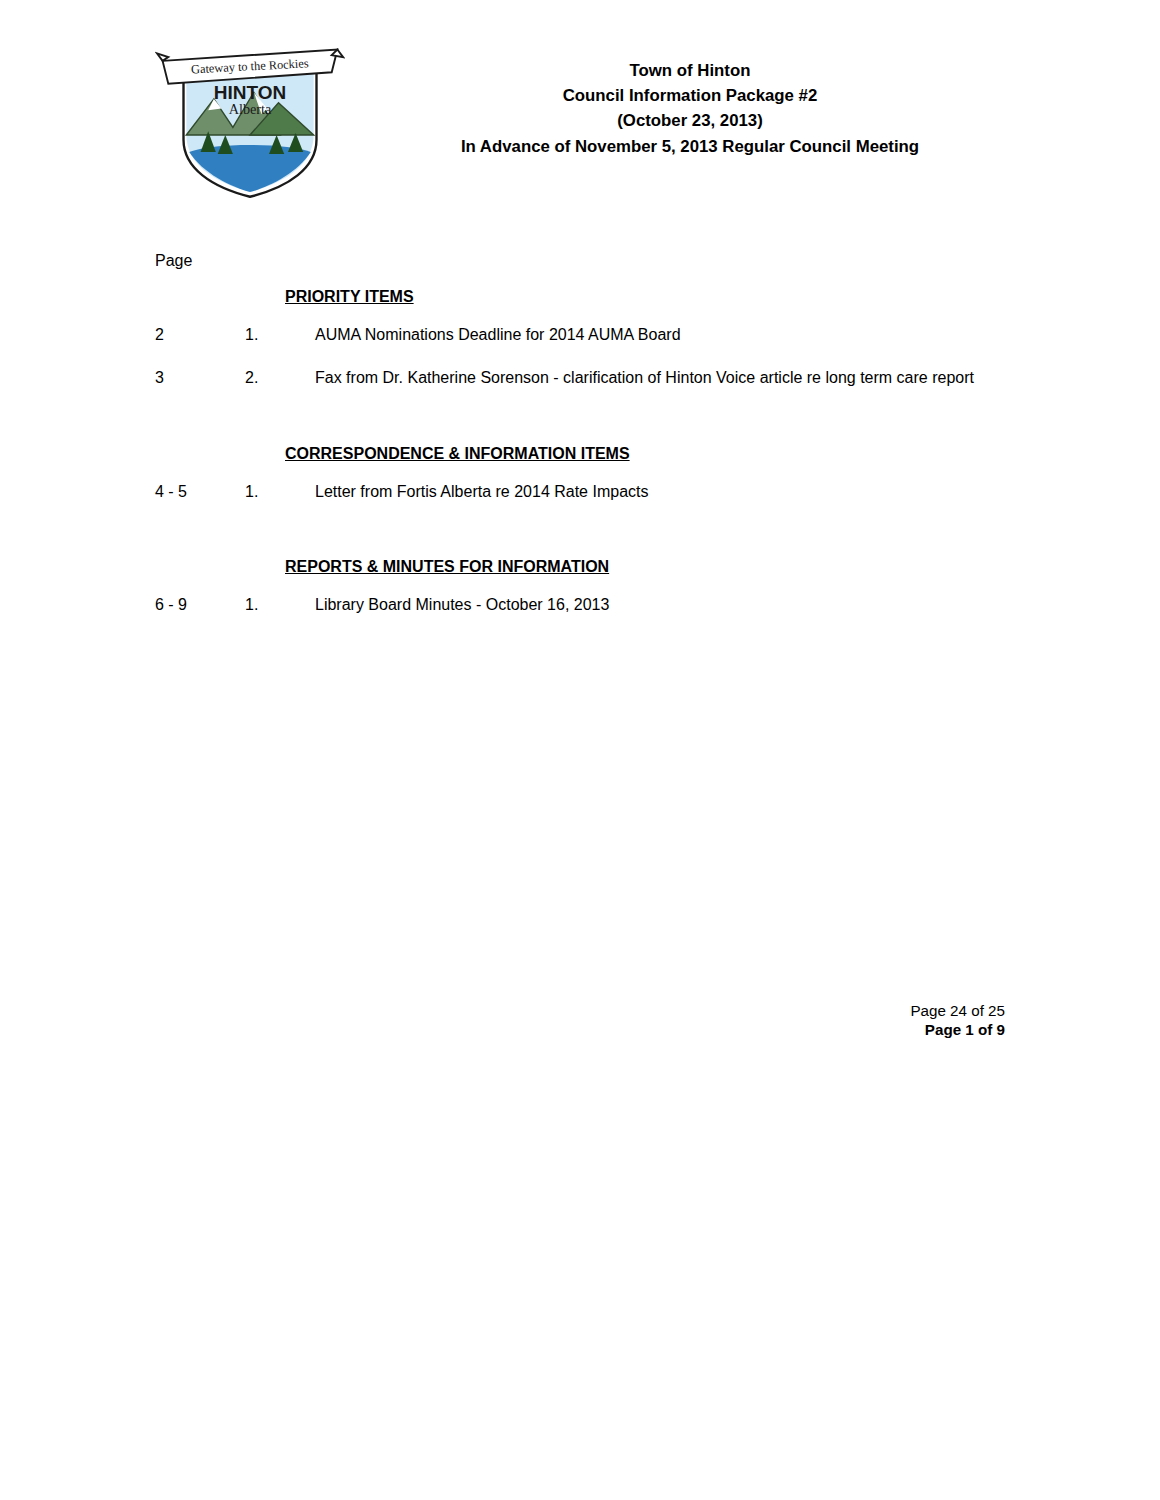Hinton Alberta crest with mountains, trees and lake, banner reading Gateway to the Rockies Gateway to the Rockies HINTON Alberta
Town of Hinton
Council Information Package #2
(October 23, 2013)
In Advance of November 5, 2013 Regular Council Meeting
Page
PRIORITY ITEMS
| 2 | 1. | AUMA Nominations Deadline for 2014 AUMA Board |
| 3 | 2. | Fax from Dr. Katherine Sorenson - clarification of Hinton Voice article re long term care report |
CORRESPONDENCE & INFORMATION ITEMS
| 4 - 5 | 1. | Letter from Fortis Alberta re 2014 Rate Impacts |
REPORTS & MINUTES FOR INFORMATION
| 6 - 9 | 1. | Library Board Minutes - October 16, 2013 |
Page 24 of 25
Page 1 of 9